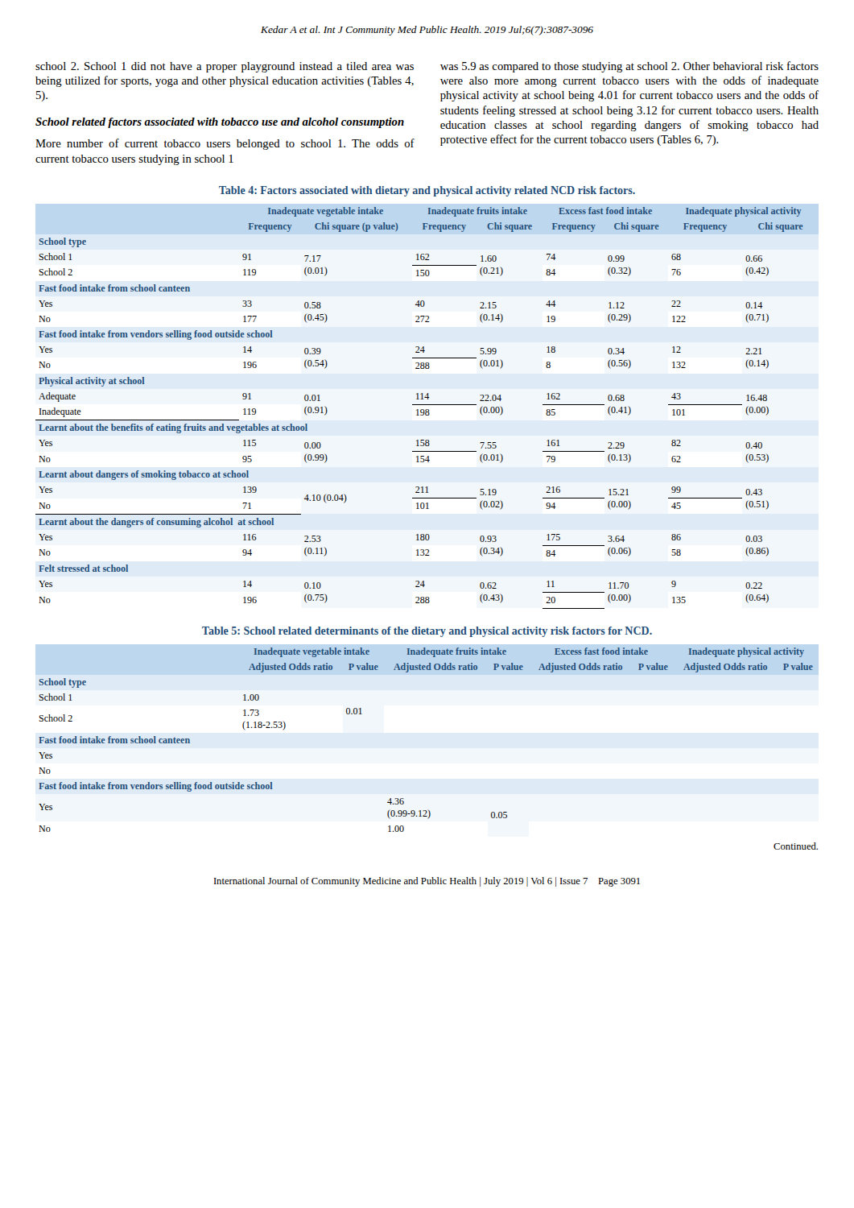Kedar A et al. Int J Community Med Public Health. 2019 Jul;6(7):3087-3096
school 2. School 1 did not have a proper playground instead a tiled area was being utilized for sports, yoga and other physical education activities (Tables 4, 5).
School related factors associated with tobacco use and alcohol consumption
More number of current tobacco users belonged to school 1. The odds of current tobacco users studying in school 1
was 5.9 as compared to those studying at school 2. Other behavioral risk factors were also more among current tobacco users with the odds of inadequate physical activity at school being 4.01 for current tobacco users and the odds of students feeling stressed at school being 3.12 for current tobacco users. Health education classes at school regarding dangers of smoking tobacco had protective effect for the current tobacco users (Tables 6, 7).
Table 4: Factors associated with dietary and physical activity related NCD risk factors.
| | Inadequate vegetable intake | Inadequate fruits intake | Excess fast food intake | Inadequate physical activity |
| --- | --- | --- | --- | --- |
| Frequency | Chi square (p value) | Frequency | Chi square | Frequency | Chi square | Frequency | Chi square |
| School type |
| School 1 | 91 | 7.17 (0.01) | 162 | 1.60 (0.21) | 74 | 0.99 (0.32) | 68 | 0.66 (0.42) |
| School 2 | 119 | 150 | 84 | 76 |
| Fast food intake from school canteen |
| Yes | 33 | 0.58 (0.45) | 40 | 2.15 (0.14) | 44 | 1.12 (0.29) | 22 | 0.14 (0.71) |
| No | 177 | 272 | 19 | 122 |
| Fast food intake from vendors selling food outside school |
| Yes | 14 | 0.39 (0.54) | 24 | 5.99 (0.01) | 18 | 0.34 (0.56) | 12 | 2.21 (0.14) |
| No | 196 | 288 | 8 | 132 |
| Physical activity at school |
| Adequate | 91 | 0.01 (0.91) | 114 | 22.04 (0.00) | 162 | 0.68 (0.41) | 43 | 16.48 (0.00) |
| Inadequate | 119 | 198 | 85 | 101 |
| Learnt about the benefits of eating fruits and vegetables at school |
| Yes | 115 | 0.00 (0.99) | 158 | 7.55 (0.01) | 161 | 2.29 (0.13) | 82 | 0.40 (0.53) |
| No | 95 | 154 | 79 | 62 |
| Learnt about dangers of smoking tobacco at school |
| Yes | 139 | 4.10 (0.04) | 211 | 5.19 (0.02) | 216 | 15.21 (0.00) | 99 | 0.43 (0.51) |
| No | 71 | 101 | 94 | 45 |
| Learnt about the dangers of consuming alcohol at school |
| Yes | 116 | 2.53 (0.11) | 180 | 0.93 (0.34) | 175 | 3.64 (0.06) | 86 | 0.03 (0.86) |
| No | 94 | 132 | 84 | 58 |
| Felt stressed at school |
| Yes | 14 | 0.10 (0.75) | 24 | 0.62 (0.43) | 11 | 11.70 (0.00) | 9 | 0.22 (0.64) |
| No | 196 | 288 | 20 | 135 |
Table 5: School related determinants of the dietary and physical activity risk factors for NCD.
| | Inadequate vegetable intake | Inadequate fruits intake | Excess fast food intake | Inadequate physical activity |
| --- | --- | --- | --- | --- |
| Adjusted Odds ratio | P value | Adjusted Odds ratio | P value | Adjusted Odds ratio | P value | Adjusted Odds ratio | P value |
| School type |
| School 1 | 1.00 | 0.01 | | | | | | |
| School 2 | 1.73 (1.18-2.53) | | | | | | |
| Fast food intake from school canteen |
| Yes | | | | | | | | |
| No | | | | | | | | |
| Fast food intake from vendors selling food outside school |
| Yes | | | 4.36 (0.99-9.12) | 0.05 | | | | |
| No | | | 1.00 | | | | |
Continued.
International Journal of Community Medicine and Public Health | July 2019 | Vol 6 | Issue 7 Page 3091